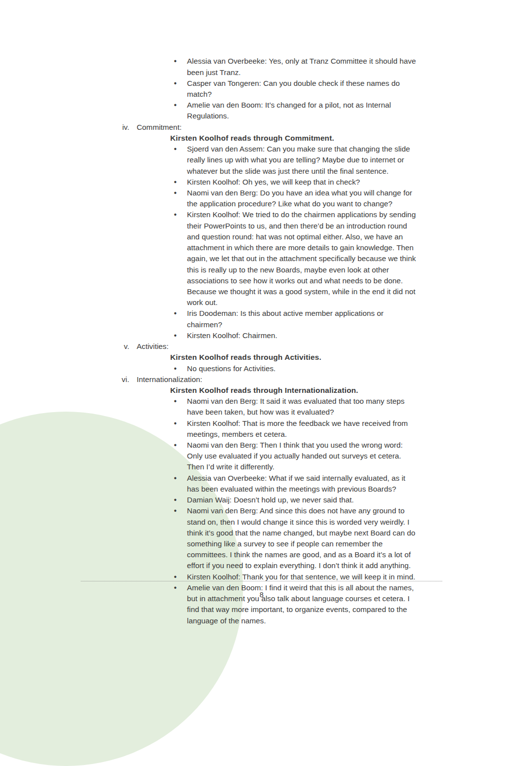Alessia van Overbeeke: Yes, only at Tranz Committee it should have been just Tranz.
Casper van Tongeren: Can you double check if these names do match?
Amelie van den Boom: It’s changed for a pilot, not as Internal Regulations.
iv. Commitment:
Kirsten Koolhof reads through Commitment.
Sjoerd van den Assem: Can you make sure that changing the slide really lines up with what you are telling? Maybe due to internet or whatever but the slide was just there until the final sentence.
Kirsten Koolhof: Oh yes, we will keep that in check?
Naomi van den Berg: Do you have an idea what you will change for the application procedure? Like what do you want to change?
Kirsten Koolhof: We tried to do the chairmen applications by sending their PowerPoints to us, and then there’d be an introduction round and question round: hat was not optimal either. Also, we have an attachment in which there are more details to gain knowledge. Then again, we let that out in the attachment specifically because we think this is really up to the new Boards, maybe even look at other associations to see how it works out and what needs to be done. Because we thought it was a good system, while in the end it did not work out.
Iris Doodeman: Is this about active member applications or chairmen?
Kirsten Koolhof: Chairmen.
v. Activities:
Kirsten Koolhof reads through Activities.
No questions for Activities.
vi. Internationalization:
Kirsten Koolhof reads through Internationalization.
Naomi van den Berg: It said it was evaluated that too many steps have been taken, but how was it evaluated?
Kirsten Koolhof: That is more the feedback we have received from meetings, members et cetera.
Naomi van den Berg: Then I think that you used the wrong word: Only use evaluated if you actually handed out surveys et cetera. Then I’d write it differently.
Alessia van Overbeeke: What if we said internally evaluated, as it has been evaluated within the meetings with previous Boards?
Damian Waij: Doesn’t hold up, we never said that.
Naomi van den Berg: And since this does not have any ground to stand on, then I would change it since this is worded very weirdly. I think it’s good that the name changed, but maybe next Board can do something like a survey to see if people can remember the committees. I think the names are good, and as a Board it’s a lot of effort if you need to explain everything. I don’t think it add anything.
Kirsten Koolhof: Thank you for that sentence, we will keep it in mind.
Amelie van den Boom: I find it weird that this is all about the names, but in attachment you also talk about language courses et cetera. I find that way more important, to organize events, compared to the language of the names.
8